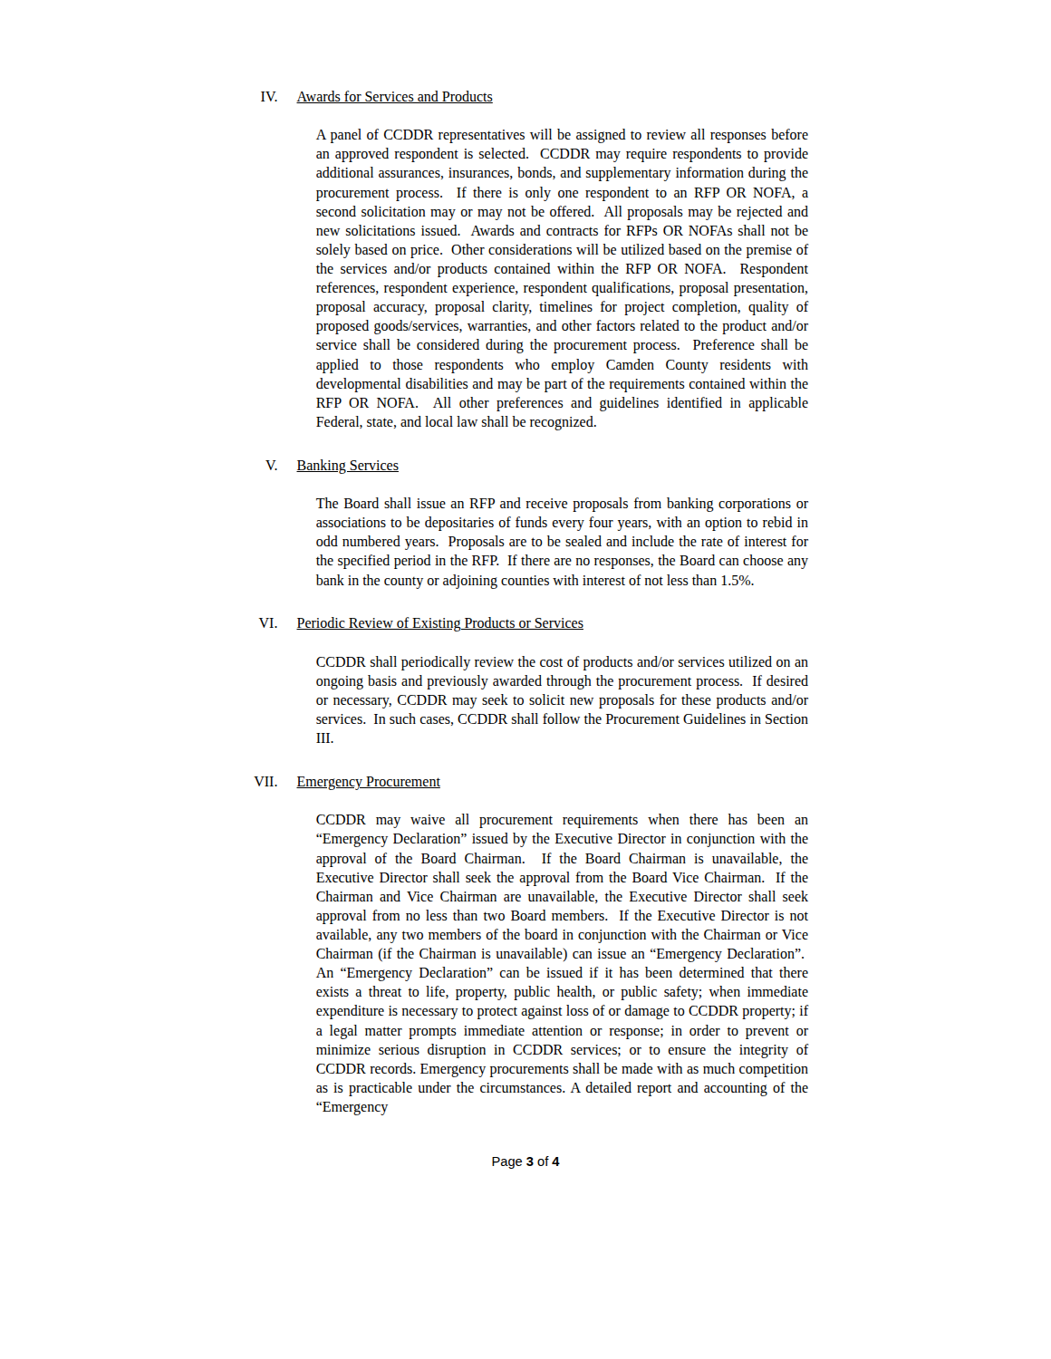IV.
Awards for Services and Products
A panel of CCDDR representatives will be assigned to review all responses before an approved respondent is selected. CCDDR may require respondents to provide additional assurances, insurances, bonds, and supplementary information during the procurement process. If there is only one respondent to an RFP OR NOFA, a second solicitation may or may not be offered. All proposals may be rejected and new solicitations issued. Awards and contracts for RFPs OR NOFAs shall not be solely based on price. Other considerations will be utilized based on the premise of the services and/or products contained within the RFP OR NOFA. Respondent references, respondent experience, respondent qualifications, proposal presentation, proposal accuracy, proposal clarity, timelines for project completion, quality of proposed goods/services, warranties, and other factors related to the product and/or service shall be considered during the procurement process. Preference shall be applied to those respondents who employ Camden County residents with developmental disabilities and may be part of the requirements contained within the RFP OR NOFA. All other preferences and guidelines identified in applicable Federal, state, and local law shall be recognized.
V.
Banking Services
The Board shall issue an RFP and receive proposals from banking corporations or associations to be depositaries of funds every four years, with an option to rebid in odd numbered years. Proposals are to be sealed and include the rate of interest for the specified period in the RFP. If there are no responses, the Board can choose any bank in the county or adjoining counties with interest of not less than 1.5%.
VI.
Periodic Review of Existing Products or Services
CCDDR shall periodically review the cost of products and/or services utilized on an ongoing basis and previously awarded through the procurement process. If desired or necessary, CCDDR may seek to solicit new proposals for these products and/or services. In such cases, CCDDR shall follow the Procurement Guidelines in Section III.
VII.
Emergency Procurement
CCDDR may waive all procurement requirements when there has been an “Emergency Declaration” issued by the Executive Director in conjunction with the approval of the Board Chairman. If the Board Chairman is unavailable, the Executive Director shall seek the approval from the Board Vice Chairman. If the Chairman and Vice Chairman are unavailable, the Executive Director shall seek approval from no less than two Board members. If the Executive Director is not available, any two members of the board in conjunction with the Chairman or Vice Chairman (if the Chairman is unavailable) can issue an “Emergency Declaration”. An “Emergency Declaration” can be issued if it has been determined that there exists a threat to life, property, public health, or public safety; when immediate expenditure is necessary to protect against loss of or damage to CCDDR property; if a legal matter prompts immediate attention or response; in order to prevent or minimize serious disruption in CCDDR services; or to ensure the integrity of CCDDR records. Emergency procurements shall be made with as much competition as is practicable under the circumstances. A detailed report and accounting of the “Emergency
Page 3 of 4